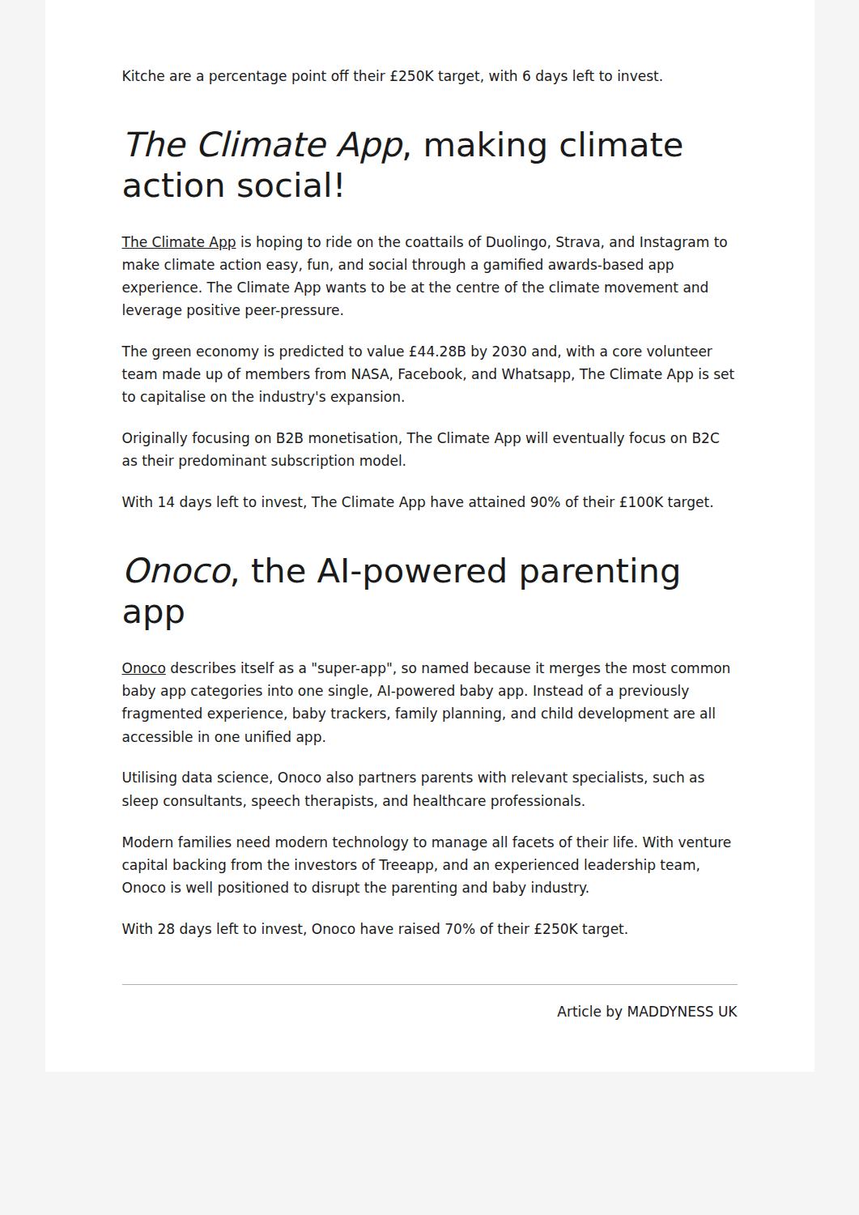Kitche are a percentage point off their £250K target, with 6 days left to invest.
The Climate App, making climate action social!
The Climate App is hoping to ride on the coattails of Duolingo, Strava, and Instagram to make climate action easy, fun, and social through a gamified awards-based app experience. The Climate App wants to be at the centre of the climate movement and leverage positive peer-pressure.
The green economy is predicted to value £44.28B by 2030 and, with a core volunteer team made up of members from NASA, Facebook, and Whatsapp, The Climate App is set to capitalise on the industry's expansion.
Originally focusing on B2B monetisation, The Climate App will eventually focus on B2C as their predominant subscription model.
With 14 days left to invest, The Climate App have attained 90% of their £100K target.
Onoco, the AI-powered parenting app
Onoco describes itself as a "super-app", so named because it merges the most common baby app categories into one single, AI-powered baby app. Instead of a previously fragmented experience, baby trackers, family planning, and child development are all accessible in one unified app.
Utilising data science, Onoco also partners parents with relevant specialists, such as sleep consultants, speech therapists, and healthcare professionals.
Modern families need modern technology to manage all facets of their life. With venture capital backing from the investors of Treeapp, and an experienced leadership team, Onoco is well positioned to disrupt the parenting and baby industry.
With 28 days left to invest, Onoco have raised 70% of their £250K target.
Article by MADDYNESS UK